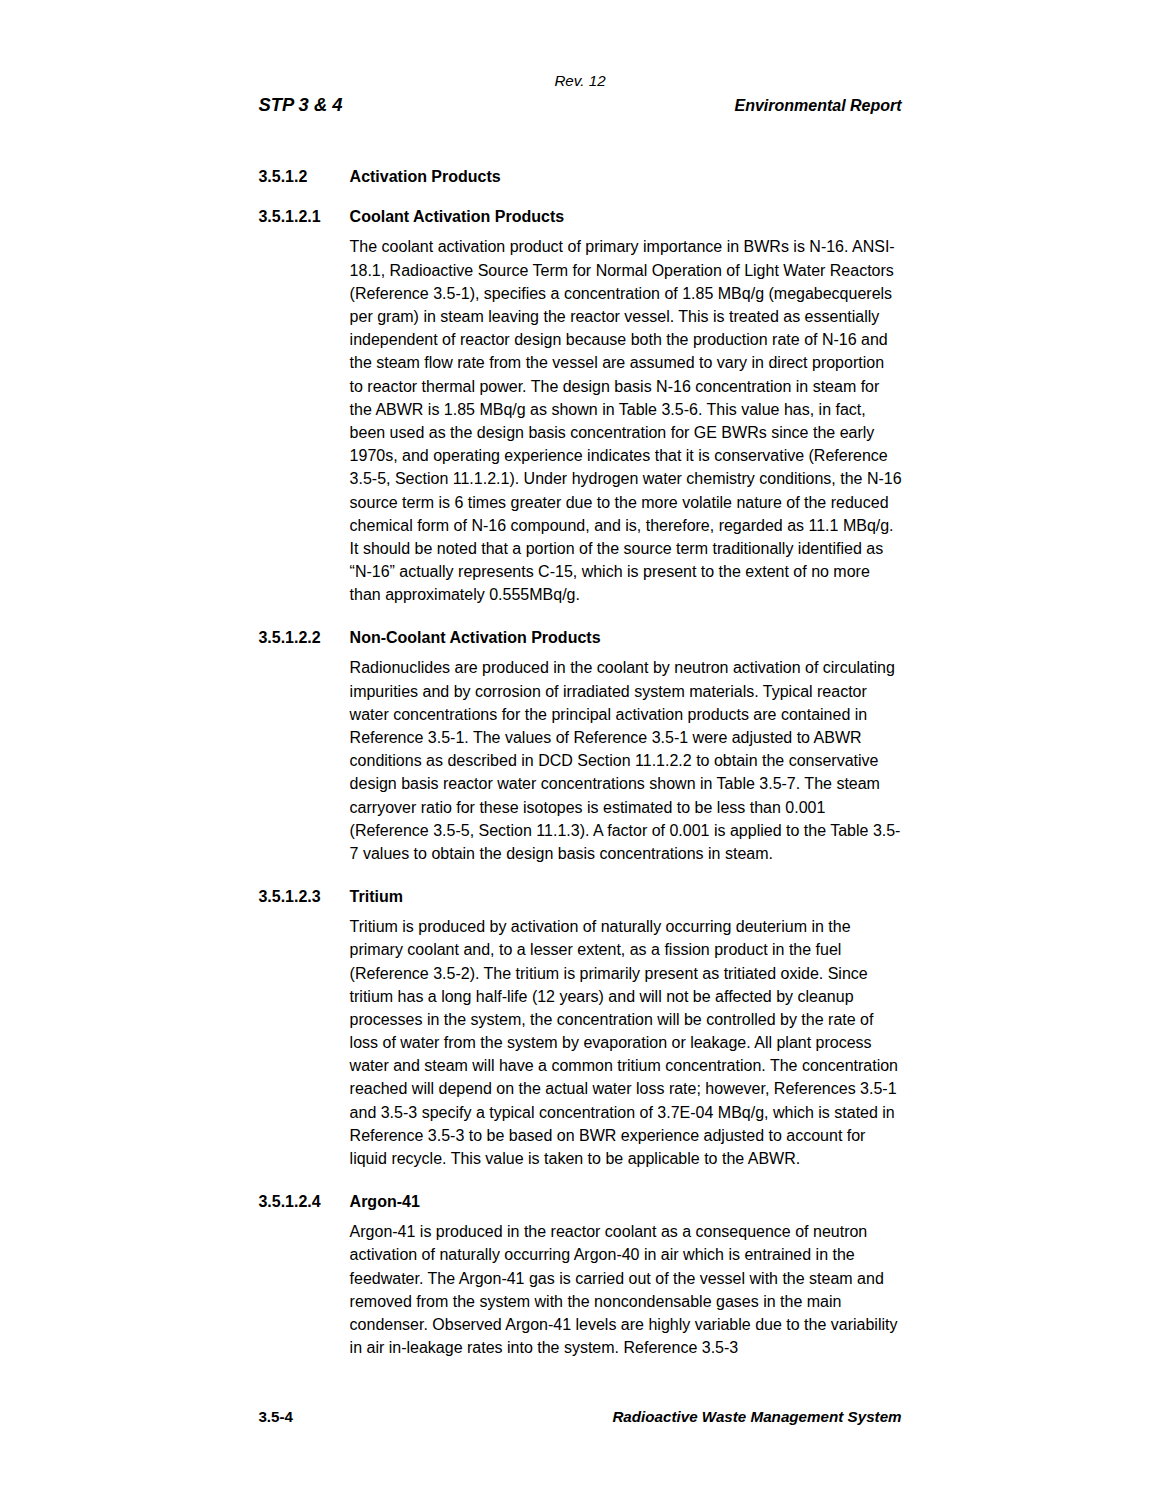Rev. 12
STP 3 & 4 Environmental Report
3.5.1.2 Activation Products
3.5.1.2.1 Coolant Activation Products
The coolant activation product of primary importance in BWRs is N-16. ANSI-18.1, Radioactive Source Term for Normal Operation of Light Water Reactors (Reference 3.5-1), specifies a concentration of 1.85 MBq/g (megabecquerels per gram) in steam leaving the reactor vessel. This is treated as essentially independent of reactor design because both the production rate of N-16 and the steam flow rate from the vessel are assumed to vary in direct proportion to reactor thermal power. The design basis N-16 concentration in steam for the ABWR is 1.85 MBq/g as shown in Table 3.5-6. This value has, in fact, been used as the design basis concentration for GE BWRs since the early 1970s, and operating experience indicates that it is conservative (Reference 3.5-5, Section 11.1.2.1). Under hydrogen water chemistry conditions, the N-16 source term is 6 times greater due to the more volatile nature of the reduced chemical form of N-16 compound, and is, therefore, regarded as 11.1 MBq/g. It should be noted that a portion of the source term traditionally identified as “N-16” actually represents C-15, which is present to the extent of no more than approximately 0.555MBq/g.
3.5.1.2.2 Non-Coolant Activation Products
Radionuclides are produced in the coolant by neutron activation of circulating impurities and by corrosion of irradiated system materials. Typical reactor water concentrations for the principal activation products are contained in Reference 3.5-1. The values of Reference 3.5-1 were adjusted to ABWR conditions as described in DCD Section 11.1.2.2 to obtain the conservative design basis reactor water concentrations shown in Table 3.5-7. The steam carryover ratio for these isotopes is estimated to be less than 0.001 (Reference 3.5-5, Section 11.1.3). A factor of 0.001 is applied to the Table 3.5-7 values to obtain the design basis concentrations in steam.
3.5.1.2.3 Tritium
Tritium is produced by activation of naturally occurring deuterium in the primary coolant and, to a lesser extent, as a fission product in the fuel (Reference 3.5-2). The tritium is primarily present as tritiated oxide. Since tritium has a long half-life (12 years) and will not be affected by cleanup processes in the system, the concentration will be controlled by the rate of loss of water from the system by evaporation or leakage. All plant process water and steam will have a common tritium concentration. The concentration reached will depend on the actual water loss rate; however, References 3.5-1 and 3.5-3 specify a typical concentration of 3.7E-04 MBq/g, which is stated in Reference 3.5-3 to be based on BWR experience adjusted to account for liquid recycle. This value is taken to be applicable to the ABWR.
3.5.1.2.4 Argon-41
Argon-41 is produced in the reactor coolant as a consequence of neutron activation of naturally occurring Argon-40 in air which is entrained in the feedwater. The Argon-41 gas is carried out of the vessel with the steam and removed from the system with the noncondensable gases in the main condenser. Observed Argon-41 levels are highly variable due to the variability in air in-leakage rates into the system. Reference 3.5-3
3.5-4 Radioactive Waste Management System